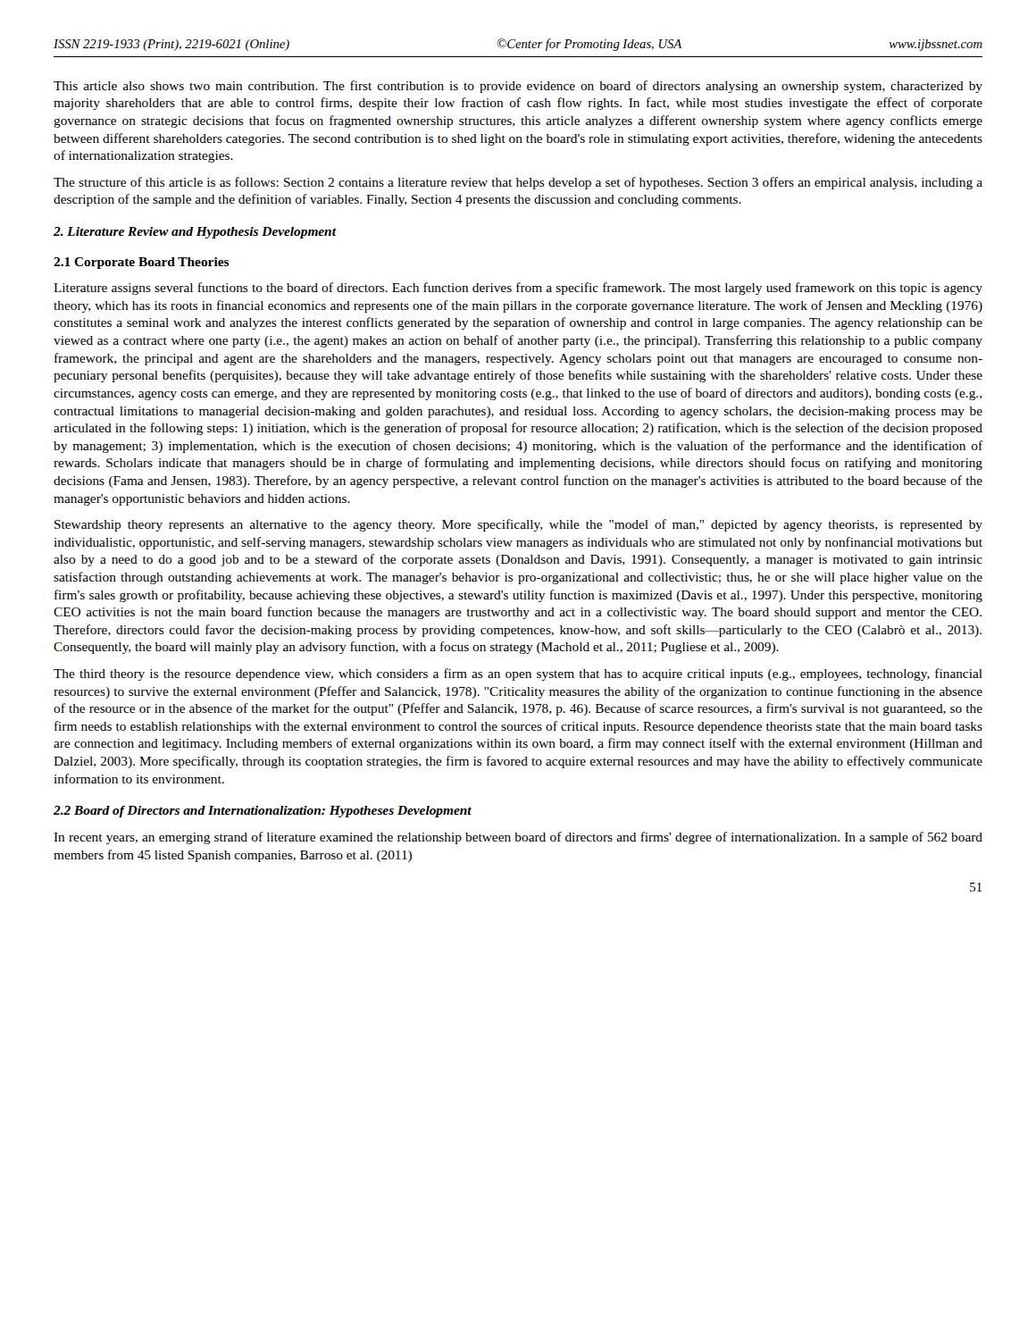ISSN 2219-1933 (Print), 2219-6021 (Online) ©Center for Promoting Ideas, USA www.ijbssnet.com
This article also shows two main contribution. The first contribution is to provide evidence on board of directors analysing an ownership system, characterized by majority shareholders that are able to control firms, despite their low fraction of cash flow rights. In fact, while most studies investigate the effect of corporate governance on strategic decisions that focus on fragmented ownership structures, this article analyzes a different ownership system where agency conflicts emerge between different shareholders categories. The second contribution is to shed light on the board's role in stimulating export activities, therefore, widening the antecedents of internationalization strategies.
The structure of this article is as follows: Section 2 contains a literature review that helps develop a set of hypotheses. Section 3 offers an empirical analysis, including a description of the sample and the definition of variables. Finally, Section 4 presents the discussion and concluding comments.
2. Literature Review and Hypothesis Development
2.1 Corporate Board Theories
Literature assigns several functions to the board of directors. Each function derives from a specific framework. The most largely used framework on this topic is agency theory, which has its roots in financial economics and represents one of the main pillars in the corporate governance literature. The work of Jensen and Meckling (1976) constitutes a seminal work and analyzes the interest conflicts generated by the separation of ownership and control in large companies. The agency relationship can be viewed as a contract where one party (i.e., the agent) makes an action on behalf of another party (i.e., the principal). Transferring this relationship to a public company framework, the principal and agent are the shareholders and the managers, respectively. Agency scholars point out that managers are encouraged to consume non-pecuniary personal benefits (perquisites), because they will take advantage entirely of those benefits while sustaining with the shareholders' relative costs. Under these circumstances, agency costs can emerge, and they are represented by monitoring costs (e.g., that linked to the use of board of directors and auditors), bonding costs (e.g., contractual limitations to managerial decision-making and golden parachutes), and residual loss. According to agency scholars, the decision-making process may be articulated in the following steps: 1) initiation, which is the generation of proposal for resource allocation; 2) ratification, which is the selection of the decision proposed by management; 3) implementation, which is the execution of chosen decisions; 4) monitoring, which is the valuation of the performance and the identification of rewards. Scholars indicate that managers should be in charge of formulating and implementing decisions, while directors should focus on ratifying and monitoring decisions (Fama and Jensen, 1983). Therefore, by an agency perspective, a relevant control function on the manager's activities is attributed to the board because of the manager's opportunistic behaviors and hidden actions.
Stewardship theory represents an alternative to the agency theory. More specifically, while the "model of man," depicted by agency theorists, is represented by individualistic, opportunistic, and self-serving managers, stewardship scholars view managers as individuals who are stimulated not only by nonfinancial motivations but also by a need to do a good job and to be a steward of the corporate assets (Donaldson and Davis, 1991). Consequently, a manager is motivated to gain intrinsic satisfaction through outstanding achievements at work. The manager's behavior is pro-organizational and collectivistic; thus, he or she will place higher value on the firm's sales growth or profitability, because achieving these objectives, a steward's utility function is maximized (Davis et al., 1997). Under this perspective, monitoring CEO activities is not the main board function because the managers are trustworthy and act in a collectivistic way. The board should support and mentor the CEO. Therefore, directors could favor the decision-making process by providing competences, know-how, and soft skills—particularly to the CEO (Calabrò et al., 2013). Consequently, the board will mainly play an advisory function, with a focus on strategy (Machold et al., 2011; Pugliese et al., 2009).
The third theory is the resource dependence view, which considers a firm as an open system that has to acquire critical inputs (e.g., employees, technology, financial resources) to survive the external environment (Pfeffer and Salancick, 1978). "Criticality measures the ability of the organization to continue functioning in the absence of the resource or in the absence of the market for the output" (Pfeffer and Salancik, 1978, p. 46). Because of scarce resources, a firm's survival is not guaranteed, so the firm needs to establish relationships with the external environment to control the sources of critical inputs. Resource dependence theorists state that the main board tasks are connection and legitimacy. Including members of external organizations within its own board, a firm may connect itself with the external environment (Hillman and Dalziel, 2003). More specifically, through its cooptation strategies, the firm is favored to acquire external resources and may have the ability to effectively communicate information to its environment.
2.2 Board of Directors and Internationalization: Hypotheses Development
In recent years, an emerging strand of literature examined the relationship between board of directors and firms' degree of internationalization. In a sample of 562 board members from 45 listed Spanish companies, Barroso et al. (2011)
51